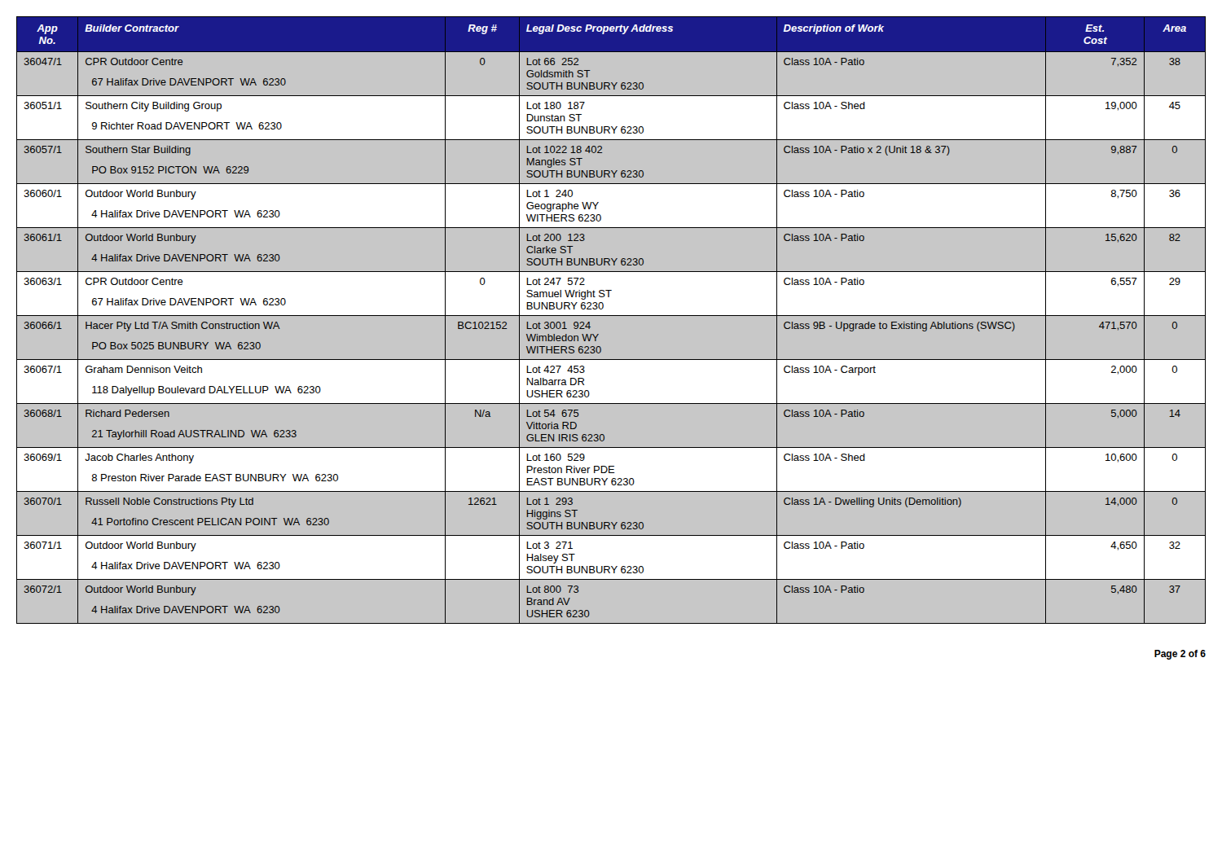| App No. | Builder Contractor | Reg # | Legal Desc Property Address | Description of Work | Est. Cost | Area |
| --- | --- | --- | --- | --- | --- | --- |
| 36047/1 | CPR Outdoor Centre 67 Halifax Drive DAVENPORT WA 6230 | 0 | Lot 66 252 Goldsmith ST SOUTH BUNBURY 6230 | Class 10A - Patio | 7,352 | 38 |
| 36051/1 | Southern City Building Group 9 Richter Road DAVENPORT WA 6230 | | Lot 180 187 Dunstan ST SOUTH BUNBURY 6230 | Class 10A - Shed | 19,000 | 45 |
| 36057/1 | Southern Star Building PO Box 9152 PICTON WA 6229 | | Lot 1022 18 402 Mangles ST SOUTH BUNBURY 6230 | Class 10A - Patio x 2 (Unit 18 & 37) | 9,887 | 0 |
| 36060/1 | Outdoor World Bunbury 4 Halifax Drive DAVENPORT WA 6230 | | Lot 1 240 Geographe WY WITHERS 6230 | Class 10A - Patio | 8,750 | 36 |
| 36061/1 | Outdoor World Bunbury 4 Halifax Drive DAVENPORT WA 6230 | | Lot 200 123 Clarke ST SOUTH BUNBURY 6230 | Class 10A - Patio | 15,620 | 82 |
| 36063/1 | CPR Outdoor Centre 67 Halifax Drive DAVENPORT WA 6230 | 0 | Lot 247 572 Samuel Wright ST BUNBURY 6230 | Class 10A - Patio | 6,557 | 29 |
| 36066/1 | Hacer Pty Ltd T/A Smith Construction WA PO Box 5025 BUNBURY WA 6230 | BC102152 | Lot 3001 924 Wimbledon WY WITHERS 6230 | Class 9B - Upgrade to Existing Ablutions (SWSC) | 471,570 | 0 |
| 36067/1 | Graham Dennison Veitch 118 Dalyellup Boulevard DALYELLUP WA 6230 | | Lot 427 453 Nalbarra DR USHER 6230 | Class 10A - Carport | 2,000 | 0 |
| 36068/1 | Richard Pedersen 21 Taylorhill Road AUSTRALIND WA 6233 | N/a | Lot 54 675 Vittoria RD GLEN IRIS 6230 | Class 10A - Patio | 5,000 | 14 |
| 36069/1 | Jacob Charles Anthony 8 Preston River Parade EAST BUNBURY WA 6230 | | Lot 160 529 Preston River PDE EAST BUNBURY 6230 | Class 10A - Shed | 10,600 | 0 |
| 36070/1 | Russell Noble Constructions Pty Ltd 41 Portofino Crescent PELICAN POINT WA 6230 | 12621 | Lot 1 293 Higgins ST SOUTH BUNBURY 6230 | Class 1A - Dwelling Units (Demolition) | 14,000 | 0 |
| 36071/1 | Outdoor World Bunbury 4 Halifax Drive DAVENPORT WA 6230 | | Lot 3 271 Halsey ST SOUTH BUNBURY 6230 | Class 10A - Patio | 4,650 | 32 |
| 36072/1 | Outdoor World Bunbury 4 Halifax Drive DAVENPORT WA 6230 | | Lot 800 73 Brand AV USHER 6230 | Class 10A - Patio | 5,480 | 37 |
Page 2 of 6